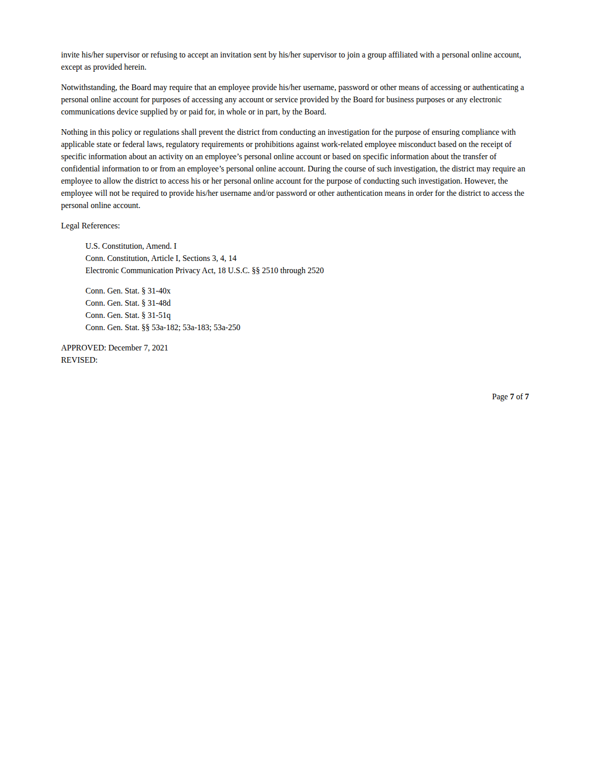invite his/her supervisor or refusing to accept an invitation sent by his/her supervisor to join a group affiliated with a personal online account, except as provided herein.
Notwithstanding, the Board may require that an employee provide his/her username, password or other means of accessing or authenticating a personal online account for purposes of accessing any account or service provided by the Board for business purposes or any electronic communications device supplied by or paid for, in whole or in part, by the Board.
Nothing in this policy or regulations shall prevent the district from conducting an investigation for the purpose of ensuring compliance with applicable state or federal laws, regulatory requirements or prohibitions against work-related employee misconduct based on the receipt of specific information about an activity on an employee’s personal online account or based on specific information about the transfer of confidential information to or from an employee’s personal online account. During the course of such investigation, the district may require an employee to allow the district to access his or her personal online account for the purpose of conducting such investigation. However, the employee will not be required to provide his/her username and/or password or other authentication means in order for the district to access the personal online account.
Legal References:
U.S. Constitution, Amend. I
Conn. Constitution, Article I, Sections 3, 4, 14
Electronic Communication Privacy Act, 18 U.S.C. §§ 2510 through 2520
Conn. Gen. Stat. § 31-40x
Conn. Gen. Stat. § 31-48d
Conn. Gen. Stat. § 31-51q
Conn. Gen. Stat. §§ 53a-182; 53a-183; 53a-250
APPROVED: December 7, 2021
REVISED:
Page 7 of 7